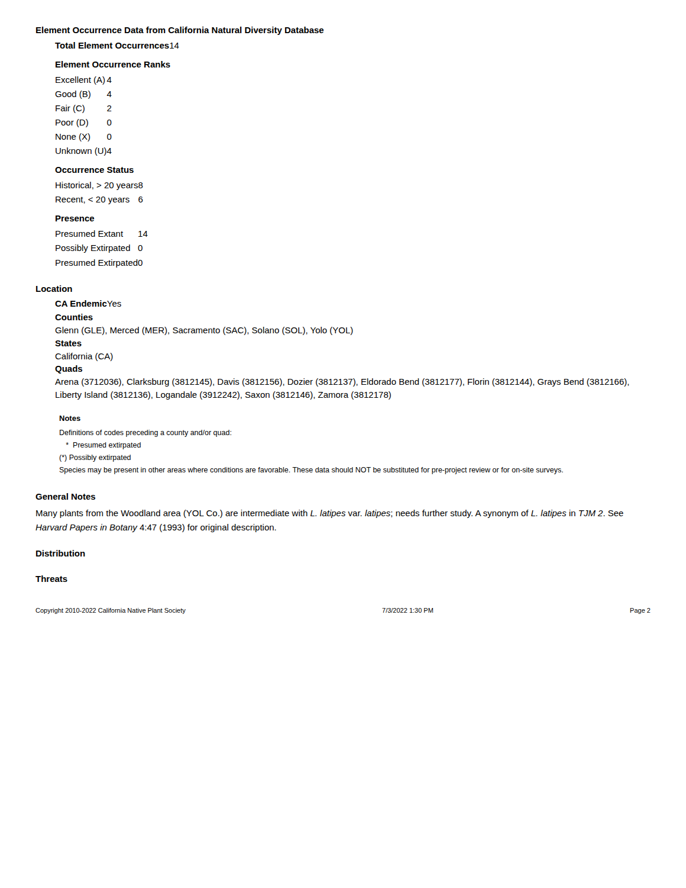Element Occurrence Data from California Natural Diversity Database
| Total Element Occurrences | 14 |
Element Occurrence Ranks
| Excellent (A) | 4 |
| Good (B) | 4 |
| Fair (C) | 2 |
| Poor (D) | 0 |
| None (X) | 0 |
| Unknown (U) | 4 |
Occurrence Status
| Historical, > 20 years | 8 |
| Recent, < 20 years | 6 |
Presence
| Presumed Extant | 14 |
| Possibly Extirpated | 0 |
| Presumed Extirpated | 0 |
Location
| CA Endemic | Yes |
Counties
Glenn (GLE), Merced (MER), Sacramento (SAC), Solano (SOL), Yolo (YOL)
States
California (CA)
Quads
Arena (3712036), Clarksburg (3812145), Davis (3812156), Dozier (3812137), Eldorado Bend (3812177), Florin (3812144), Grays Bend (3812166), Liberty Island (3812136), Logandale (3912242), Saxon (3812146), Zamora (3812178)
Notes
Definitions of codes preceding a county and/or quad:
* Presumed extirpated
(*) Possibly extirpated
Species may be present in other areas where conditions are favorable. These data should NOT be substituted for pre-project review or for on-site surveys.
General Notes
Many plants from the Woodland area (YOL Co.) are intermediate with L. latipes var. latipes; needs further study. A synonym of L. latipes in TJM 2. See Harvard Papers in Botany 4:47 (1993) for original description.
Distribution
Threats
Copyright 2010-2022 California Native Plant Society 7/3/2022 1:30 PM Page 2